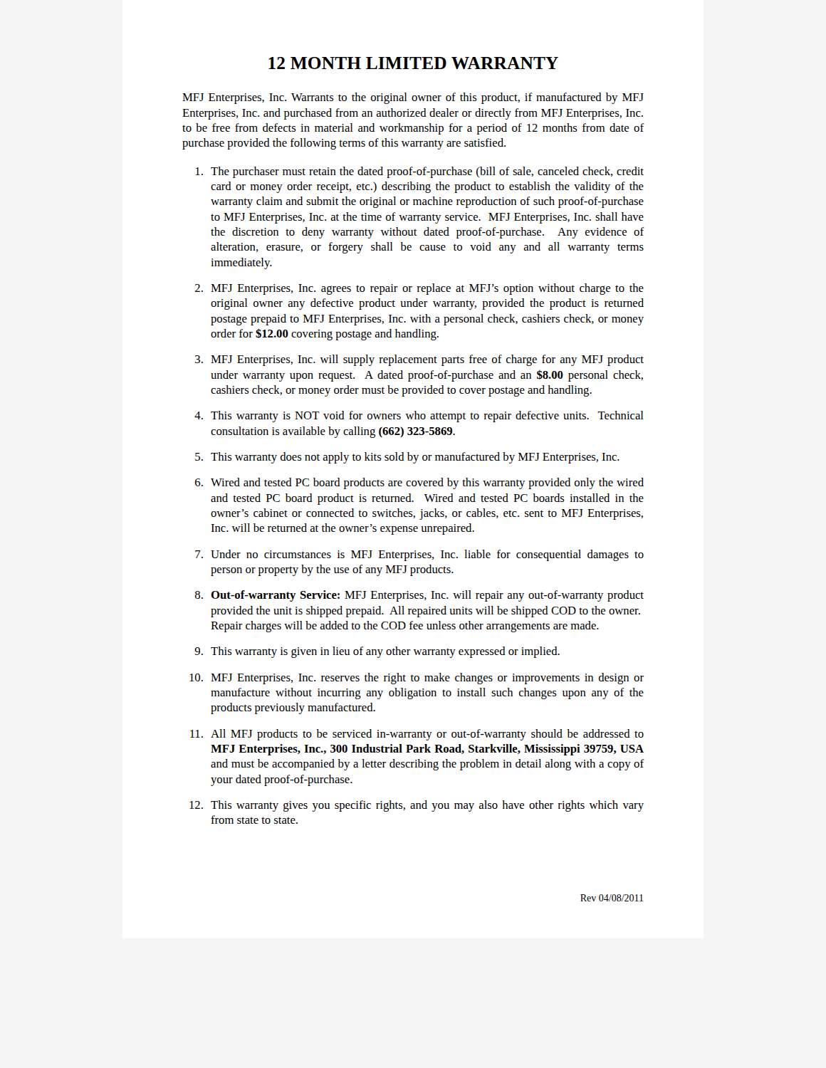12 MONTH LIMITED WARRANTY
MFJ Enterprises, Inc. Warrants to the original owner of this product, if manufactured by MFJ Enterprises, Inc. and purchased from an authorized dealer or directly from MFJ Enterprises, Inc. to be free from defects in material and workmanship for a period of 12 months from date of purchase provided the following terms of this warranty are satisfied.
The purchaser must retain the dated proof-of-purchase (bill of sale, canceled check, credit card or money order receipt, etc.) describing the product to establish the validity of the warranty claim and submit the original or machine reproduction of such proof-of-purchase to MFJ Enterprises, Inc. at the time of warranty service. MFJ Enterprises, Inc. shall have the discretion to deny warranty without dated proof-of-purchase. Any evidence of alteration, erasure, or forgery shall be cause to void any and all warranty terms immediately.
MFJ Enterprises, Inc. agrees to repair or replace at MFJ’s option without charge to the original owner any defective product under warranty, provided the product is returned postage prepaid to MFJ Enterprises, Inc. with a personal check, cashiers check, or money order for $12.00 covering postage and handling.
MFJ Enterprises, Inc. will supply replacement parts free of charge for any MFJ product under warranty upon request. A dated proof-of-purchase and an $8.00 personal check, cashiers check, or money order must be provided to cover postage and handling.
This warranty is NOT void for owners who attempt to repair defective units. Technical consultation is available by calling (662) 323-5869.
This warranty does not apply to kits sold by or manufactured by MFJ Enterprises, Inc.
Wired and tested PC board products are covered by this warranty provided only the wired and tested PC board product is returned. Wired and tested PC boards installed in the owner’s cabinet or connected to switches, jacks, or cables, etc. sent to MFJ Enterprises, Inc. will be returned at the owner’s expense unrepaired.
Under no circumstances is MFJ Enterprises, Inc. liable for consequential damages to person or property by the use of any MFJ products.
Out-of-warranty Service: MFJ Enterprises, Inc. will repair any out-of-warranty product provided the unit is shipped prepaid. All repaired units will be shipped COD to the owner. Repair charges will be added to the COD fee unless other arrangements are made.
This warranty is given in lieu of any other warranty expressed or implied.
MFJ Enterprises, Inc. reserves the right to make changes or improvements in design or manufacture without incurring any obligation to install such changes upon any of the products previously manufactured.
All MFJ products to be serviced in-warranty or out-of-warranty should be addressed to MFJ Enterprises, Inc., 300 Industrial Park Road, Starkville, Mississippi 39759, USA and must be accompanied by a letter describing the problem in detail along with a copy of your dated proof-of-purchase.
This warranty gives you specific rights, and you may also have other rights which vary from state to state.
Rev 04/08/2011